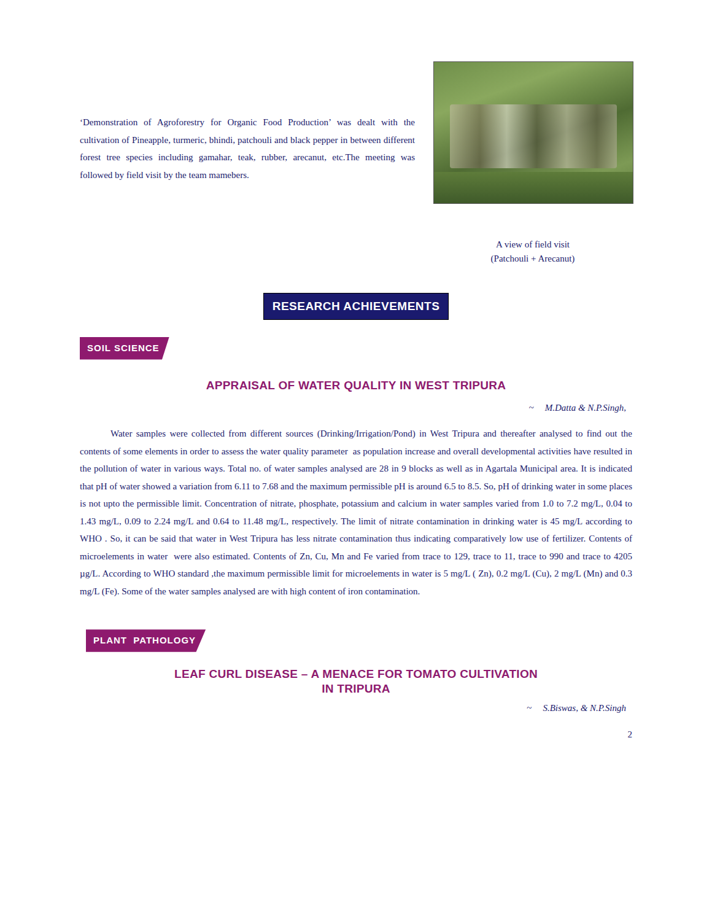‘Demonstration of Agroforestry for Organic Food Production’ was dealt with the cultivation of Pineapple, turmeric, bhindi, patchouli and black pepper in between different forest tree species including gamahar, teak, rubber, arecanut, etc.The meeting was followed by field visit by the team mamebers.
A view of field visit
(Patchouli + Arecanut)
RESEARCH ACHIEVEMENTS
SOIL SCIENCE
APPRAISAL OF WATER QUALITY IN WEST TRIPURA
~M.Datta & N.P.Singh,
Water samples were collected from different sources (Drinking/Irrigation/Pond) in West Tripura and thereafter analysed to find out the contents of some elements in order to assess the water quality parameter as population increase and overall developmental activities have resulted in the pollution of water in various ways. Total no. of water samples analysed are 28 in 9 blocks as well as in Agartala Municipal area. It is indicated that pH of water showed a variation from 6.11 to 7.68 and the maximum permissible pH is around 6.5 to 8.5. So, pH of drinking water in some places is not upto the permissible limit. Concentration of nitrate, phosphate, potassium and calcium in water samples varied from 1.0 to 7.2 mg/L, 0.04 to 1.43 mg/L, 0.09 to 2.24 mg/L and 0.64 to 11.48 mg/L, respectively. The limit of nitrate contamination in drinking water is 45 mg/L according to WHO . So, it can be said that water in West Tripura has less nitrate contamination thus indicating comparatively low use of fertilizer. Contents of microelements in water were also estimated. Contents of Zn, Cu, Mn and Fe varied from trace to 129, trace to 11, trace to 990 and trace to 4205 µg/L. According to WHO standard ,the maximum permissible limit for microelements in water is 5 mg/L ( Zn), 0.2 mg/L (Cu), 2 mg/L (Mn) and 0.3 mg/L (Fe). Some of the water samples analysed are with high content of iron contamination.
PLANT PATHOLOGY
LEAF CURL DISEASE – A MENACE FOR TOMATO CULTIVATION
IN TRIPURA
~S.Biswas, & N.P.Singh
2